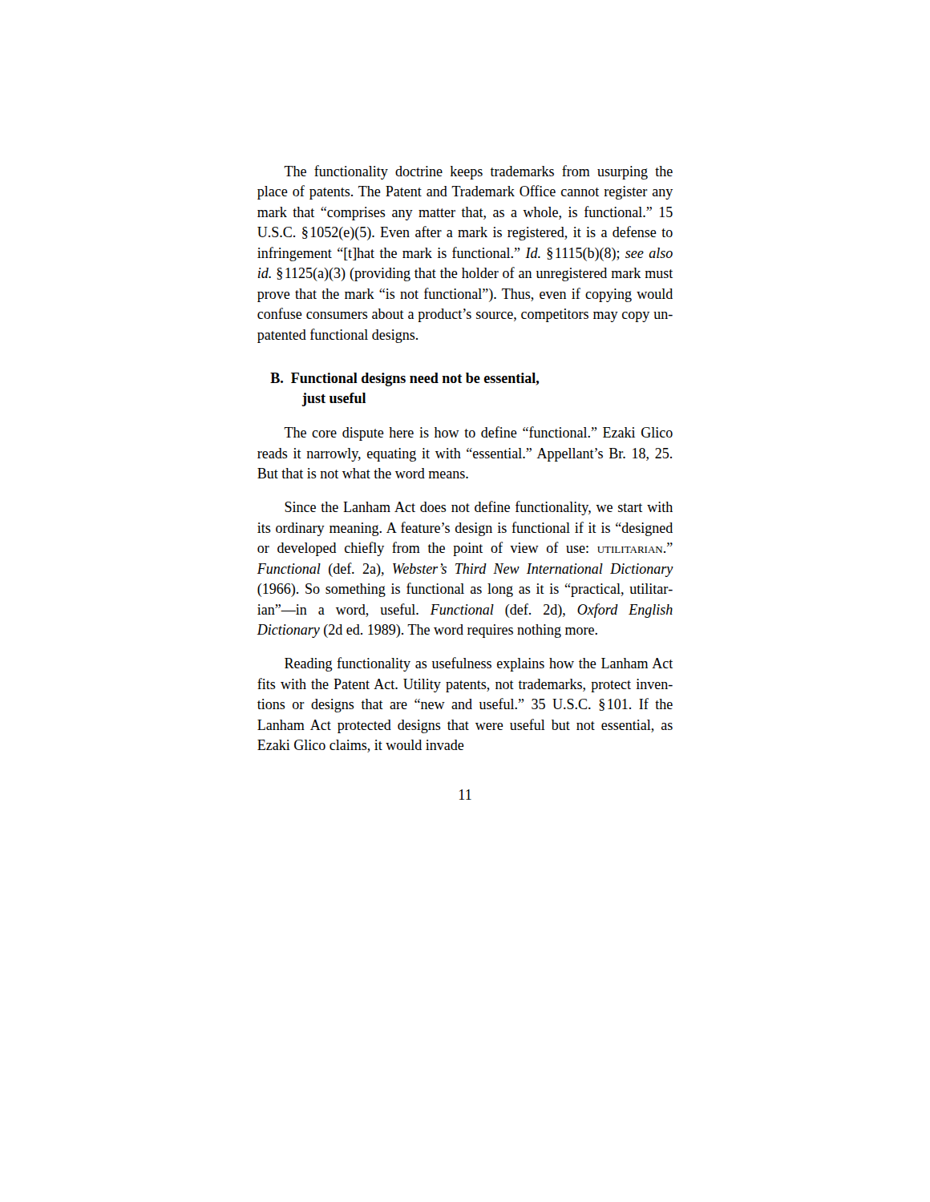The functionality doctrine keeps trademarks from usurping the place of patents. The Patent and Trademark Office cannot register any mark that “comprises any matter that, as a whole, is functional.” 15 U.S.C. § 1052(e)(5). Even after a mark is registered, it is a defense to infringement “[t]hat the mark is functional.” Id. § 1115(b)(8); see also id. § 1125(a)(3) (providing that the holder of an unregistered mark must prove that the mark “is not functional”). Thus, even if copying would confuse consumers about a product’s source, competitors may copy unpatented functional designs.
B. Functional designs need not be essential,
just useful
The core dispute here is how to define “functional.” Ezaki Glico reads it narrowly, equating it with “essential.” Appellant’s Br. 18, 25. But that is not what the word means.
Since the Lanham Act does not define functionality, we start with its ordinary meaning. A feature’s design is functional if it is “designed or developed chiefly from the point of view of use: utilitarian.” Functional (def. 2a), Webster’s Third New International Dictionary (1966). So something is functional as long as it is “practical, utilitarian”—in a word, useful. Functional (def. 2d), Oxford English Dictionary (2d ed. 1989). The word requires nothing more.
Reading functionality as usefulness explains how the Lanham Act fits with the Patent Act. Utility patents, not trademarks, protect inventions or designs that are “new and useful.” 35 U.S.C. § 101. If the Lanham Act protected designs that were useful but not essential, as Ezaki Glico claims, it would invade
11